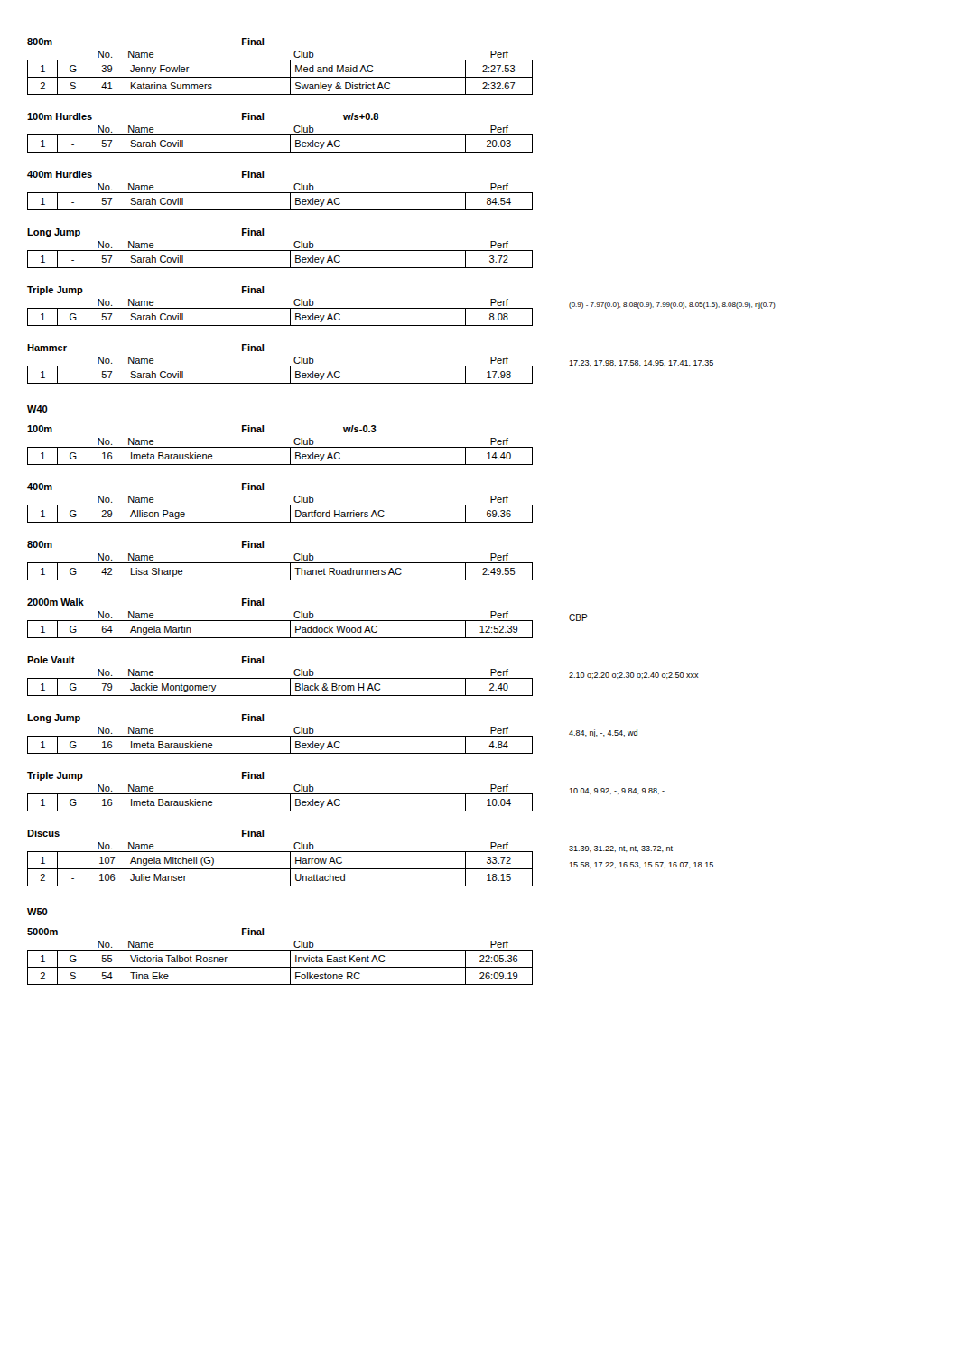800m Final
| | | No. | Name | Club | Perf |
| 1 | G | 39 | Jenny Fowler | Med and Maid AC | 2:27.53 |
| 2 | S | 41 | Katarina Summers | Swanley & District AC | 2:32.67 |
100m Hurdles Final w/s+0.8
| | | No. | Name | Club | Perf |
| 1 | - | 57 | Sarah Covill | Bexley AC | 20.03 |
400m Hurdles Final
| | | No. | Name | Club | Perf |
| 1 | - | 57 | Sarah Covill | Bexley AC | 84.54 |
Long Jump Final
| | | No. | Name | Club | Perf |
| 1 | - | 57 | Sarah Covill | Bexley AC | 3.72 |
Triple Jump Final
| | | No. | Name | Club | Perf |
| 1 | G | 57 | Sarah Covill | Bexley AC | 8.08 |
(0.9) - 7.97(0.0), 8.08(0.9), 7.99(0.0), 8.05(1.5), 8.08(0.9), nj(0.7)
Hammer Final
| | | No. | Name | Club | Perf |
| 1 | - | 57 | Sarah Covill | Bexley AC | 17.98 |
17.23, 17.98, 17.58, 14.95, 17.41, 17.35
W40
100m Final w/s-0.3
| | | No. | Name | Club | Perf |
| 1 | G | 16 | Imeta Barauskiene | Bexley AC | 14.40 |
400m Final
| | | No. | Name | Club | Perf |
| 1 | G | 29 | Allison Page | Dartford Harriers AC | 69.36 |
800m Final
| | | No. | Name | Club | Perf |
| 1 | G | 42 | Lisa Sharpe | Thanet Roadrunners AC | 2:49.55 |
2000m Walk Final
| | | No. | Name | Club | Perf |
| 1 | G | 64 | Angela Martin | Paddock Wood AC | 12:52.39 |
CBP
Pole Vault Final
| | | No. | Name | Club | Perf |
| 1 | G | 79 | Jackie Montgomery | Black & Brom H AC | 2.40 |
2.10 o;2.20 o;2.30 o;2.40 o;2.50 xxx
Long Jump Final
| | | No. | Name | Club | Perf |
| 1 | G | 16 | Imeta Barauskiene | Bexley AC | 4.84 |
4.84, nj, -, 4.54, wd
Triple Jump Final
| | | No. | Name | Club | Perf |
| 1 | G | 16 | Imeta Barauskiene | Bexley AC | 10.04 |
10.04, 9.92, -, 9.84, 9.88, -
Discus Final
| | | No. | Name | Club | Perf |
| 1 | | 107 | Angela Mitchell (G) | Harrow AC | 33.72 |
| 2 | - | 106 | Julie Manser | Unattached | 18.15 |
31.39, 31.22, nt, nt, 33.72, nt
15.58, 17.22, 16.53, 15.57, 16.07, 18.15
W50
5000m Final
| | | No. | Name | Club | Perf |
| 1 | G | 55 | Victoria Talbot-Rosner | Invicta East Kent AC | 22:05.36 |
| 2 | S | 54 | Tina Eke | Folkestone RC | 26:09.19 |